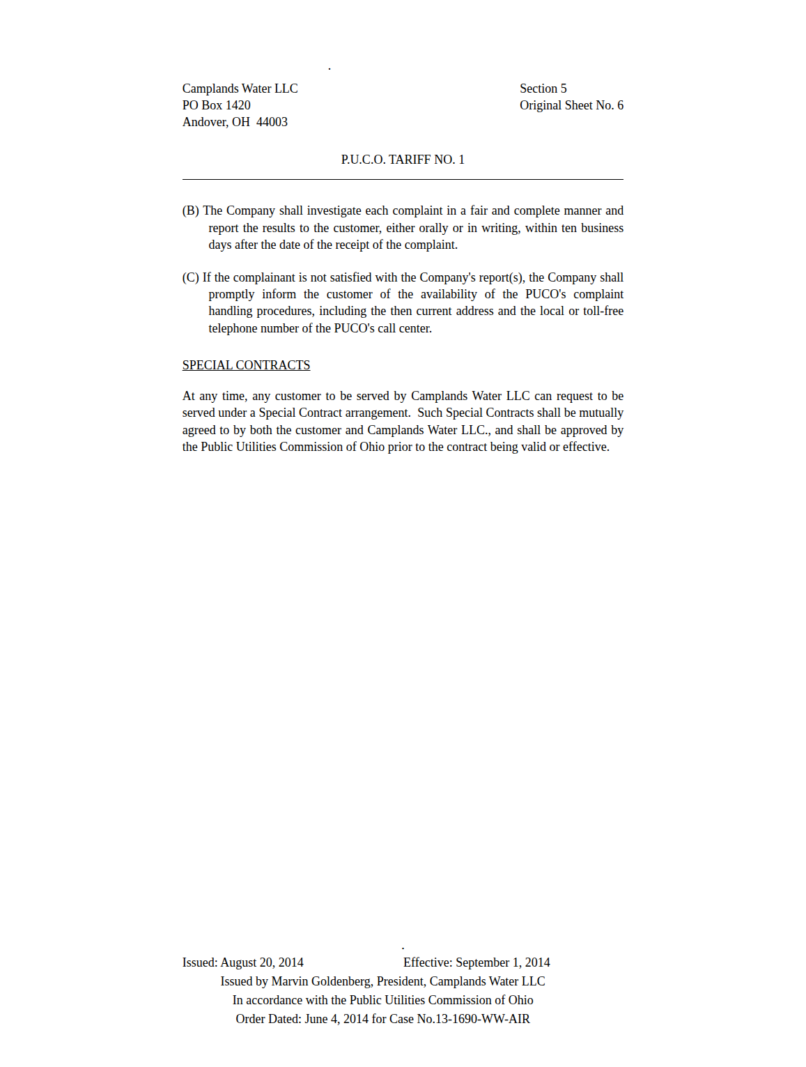.
Camplands Water LLC
PO Box 1420
Andover, OH 44003
Section 5
Original Sheet No. 6
P.U.C.O. TARIFF NO. 1
(B) The Company shall investigate each complaint in a fair and complete manner and report the results to the customer, either orally or in writing, within ten business days after the date of the receipt of the complaint.
(C) If the complainant is not satisfied with the Company's report(s), the Company shall promptly inform the customer of the availability of the PUCO's complaint handling procedures, including the then current address and the local or toll-free telephone number of the PUCO's call center.
SPECIAL CONTRACTS
At any time, any customer to be served by Camplands Water LLC can request to be served under a Special Contract arrangement. Such Special Contracts shall be mutually agreed to by both the customer and Camplands Water LLC., and shall be approved by the Public Utilities Commission of Ohio prior to the contract being valid or effective.
.
Issued: August 20, 2014
Effective: September 1, 2014
Issued by Marvin Goldenberg, President, Camplands Water LLC
In accordance with the Public Utilities Commission of Ohio
Order Dated: June 4, 2014 for Case No.13-1690-WW-AIR